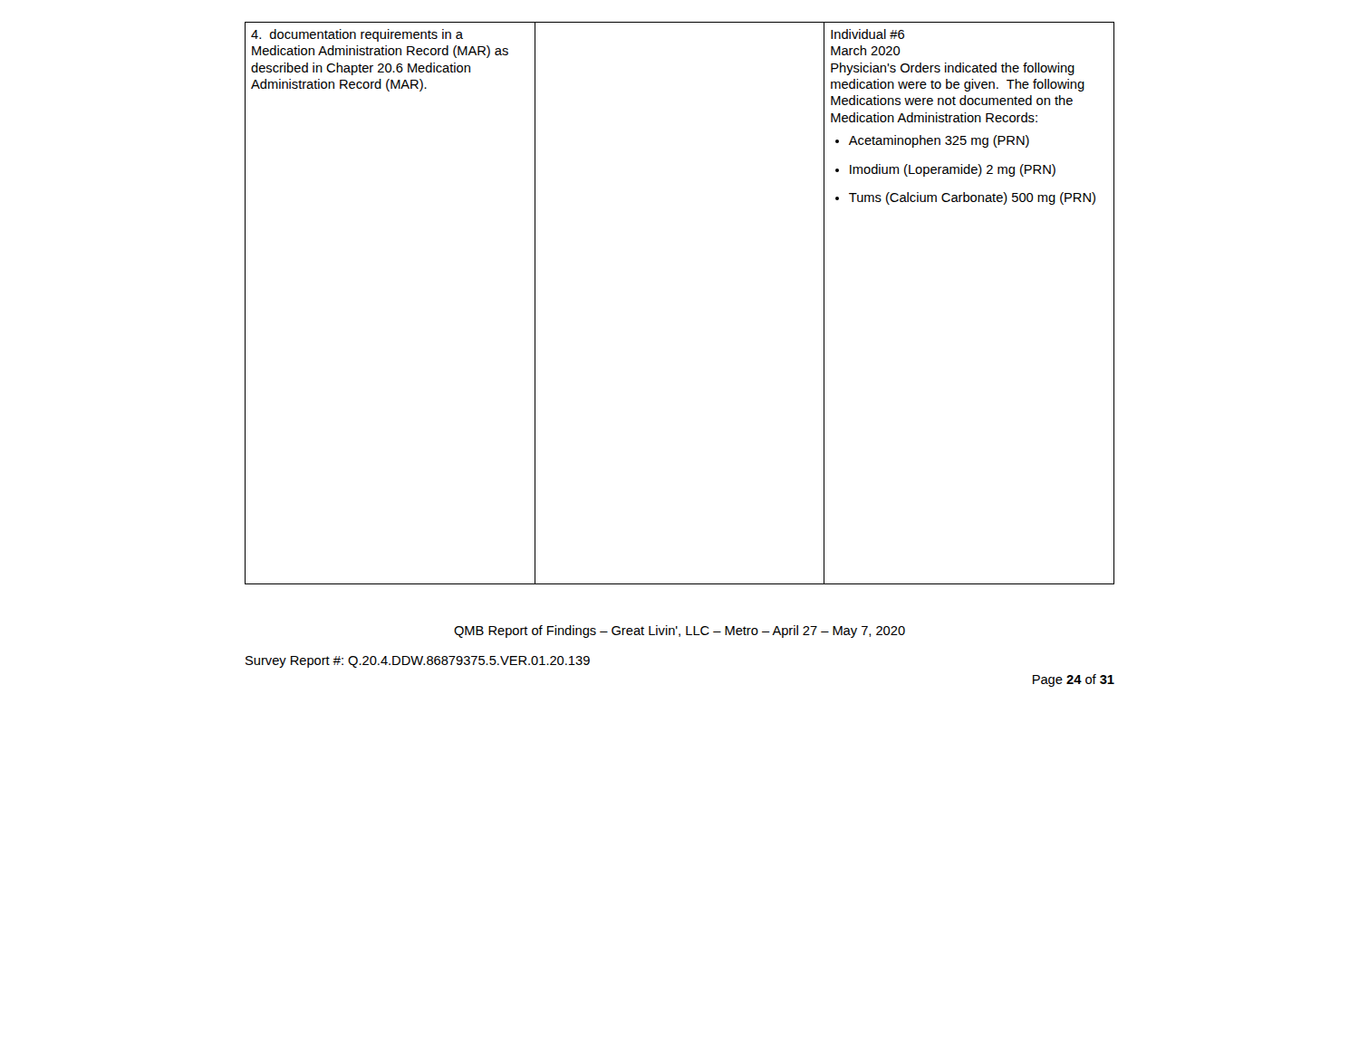| 4. documentation requirements in a Medication Administration Record (MAR) as described in Chapter 20.6 Medication Administration Record (MAR). | | Individual #6 March 2020 Physician's Orders indicated the following medication were to be given. The following Medications were not documented on the Medication Administration Records: Acetaminophen 325 mg (PRN) Imodium (Loperamide) 2 mg (PRN) Tums (Calcium Carbonate) 500 mg (PRN) |
QMB Report of Findings – Great Livin', LLC – Metro – April 27 – May 7, 2020
Survey Report #: Q.20.4.DDW.86879375.5.VER.01.20.139
Page 24 of 31